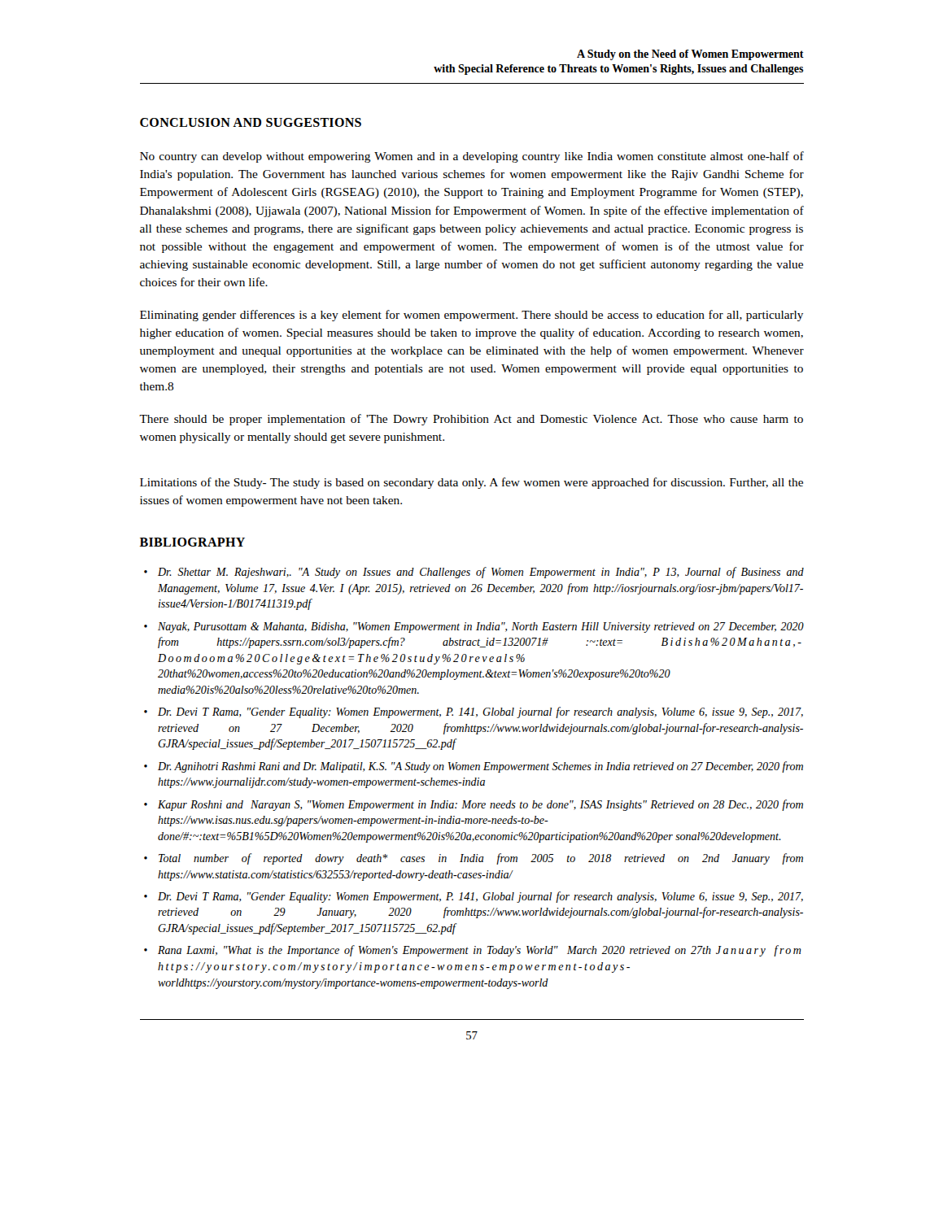A Study on the Need of Women Empowerment
with Special Reference to Threats to Women's Rights, Issues and Challenges
CONCLUSION AND SUGGESTIONS
No country can develop without empowering Women and in a developing country like India women constitute almost one-half of India's population. The Government has launched various schemes for women empowerment like the Rajiv Gandhi Scheme for Empowerment of Adolescent Girls (RGSEAG) (2010), the Support to Training and Employment Programme for Women (STEP), Dhanalakshmi (2008), Ujjawala (2007), National Mission for Empowerment of Women. In spite of the effective implementation of all these schemes and programs, there are significant gaps between policy achievements and actual practice. Economic progress is not possible without the engagement and empowerment of women. The empowerment of women is of the utmost value for achieving sustainable economic development. Still, a large number of women do not get sufficient autonomy regarding the value choices for their own life.
Eliminating gender differences is a key element for women empowerment. There should be access to education for all, particularly higher education of women. Special measures should be taken to improve the quality of education. According to research women, unemployment and unequal opportunities at the workplace can be eliminated with the help of women empowerment. Whenever women are unemployed, their strengths and potentials are not used. Women empowerment will provide equal opportunities to them.8
There should be proper implementation of 'The Dowry Prohibition Act and Domestic Violence Act. Those who cause harm to women physically or mentally should get severe punishment.
Limitations of the Study- The study is based on secondary data only. A few women were approached for discussion. Further, all the issues of women empowerment have not been taken.
BIBLIOGRAPHY
Dr. Shettar M. Rajeshwari,. "A Study on Issues and Challenges of Women Empowerment in India", P 13, Journal of Business and Management, Volume 17, Issue 4.Ver. I (Apr. 2015), retrieved on 26 December, 2020 from http://iosrjournals.org/iosr-jbm/papers/Vol17-issue4/Version-1/B017411319.pdf
Nayak, Purusottam & Mahanta, Bidisha, "Women Empowerment in India", North Eastern Hill University retrieved on 27 December, 2020 from https://papers.ssrn.com/sol3/papers.cfm? abstract_id=1320071# :~:text= Bidisha%20Mahanta,-Doomdooma%20College&text=The%20study%20reveals% 20that%20women,access%20to%20education%20and%20employment.&text=Women's%20exposure%20to%20 media%20is%20also%20less%20relative%20to%20men.
Dr. Devi T Rama, "Gender Equality: Women Empowerment, P. 141, Global journal for research analysis, Volume 6, issue 9, Sep., 2017, retrieved on 27 December, 2020 fromhttps://www.worldwidejournals.com/global-journal-for-research-analysis-GJRA/special_issues_pdf/September_2017_1507115725__62.pdf
Dr. Agnihotri Rashmi Rani and Dr. Malipatil, K.S. "A Study on Women Empowerment Schemes in India retrieved on 27 December, 2020 from https://www.journalijdr.com/study-women-empowerment-schemes-india
Kapur Roshni and Narayan S, "Women Empowerment in India: More needs to be done", ISAS Insights" Retrieved on 28 Dec., 2020 from https://www.isas.nus.edu.sg/papers/women-empowerment-in-india-more-needs-to-be-done/#:~:text=%5B1%5D%20Women%20empowerment%20is%20a,economic%20participation%20and%20per sonal%20development.
Total number of reported dowry death* cases in India from 2005 to 2018 retrieved on 2nd January from https://www.statista.com/statistics/632553/reported-dowry-death-cases-india/
Dr. Devi T Rama, "Gender Equality: Women Empowerment, P. 141, Global journal for research analysis, Volume 6, issue 9, Sep., 2017, retrieved on 29 January, 2020 fromhttps://www.worldwidejournals.com/global-journal-for-research-analysis-GJRA/special_issues_pdf/September_2017_1507115725__62.pdf
Rana Laxmi, "What is the Importance of Women's Empowerment in Today's World" March 2020 retrieved on 27th January from https://yourstory.com/mystory/importance-womens-empowerment-todays-worldhttps://yourstory.com/mystory/importance-womens-empowerment-todays-world
57